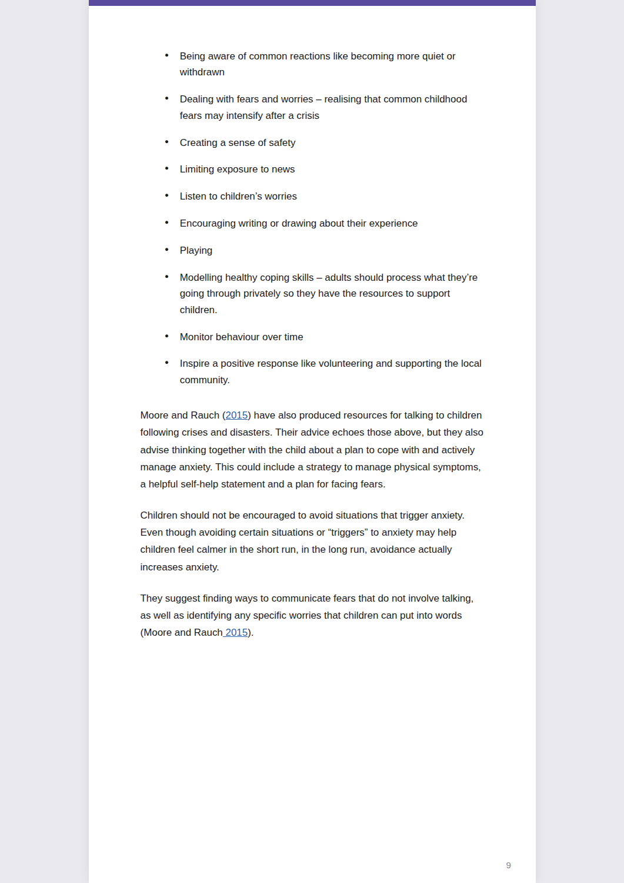Being aware of common reactions like becoming more quiet or withdrawn
Dealing with fears and worries – realising that common childhood fears may intensify after a crisis
Creating a sense of safety
Limiting exposure to news
Listen to children’s worries
Encouraging writing or drawing about their experience
Playing
Modelling healthy coping skills – adults should process what they’re going through privately so they have the resources to support children.
Monitor behaviour over time
Inspire a positive response like volunteering and supporting the local community.
Moore and Rauch (2015) have also produced resources for talking to children following crises and disasters. Their advice echoes those above, but they also advise thinking together with the child about a plan to cope with and actively manage anxiety. This could include a strategy to manage physical symptoms, a helpful self-help statement and a plan for facing fears.
Children should not be encouraged to avoid situations that trigger anxiety. Even though avoiding certain situations or “triggers” to anxiety may help children feel calmer in the short run, in the long run, avoidance actually increases anxiety.
They suggest finding ways to communicate fears that do not involve talking, as well as identifying any specific worries that children can put into words (Moore and Rauch 2015).
9